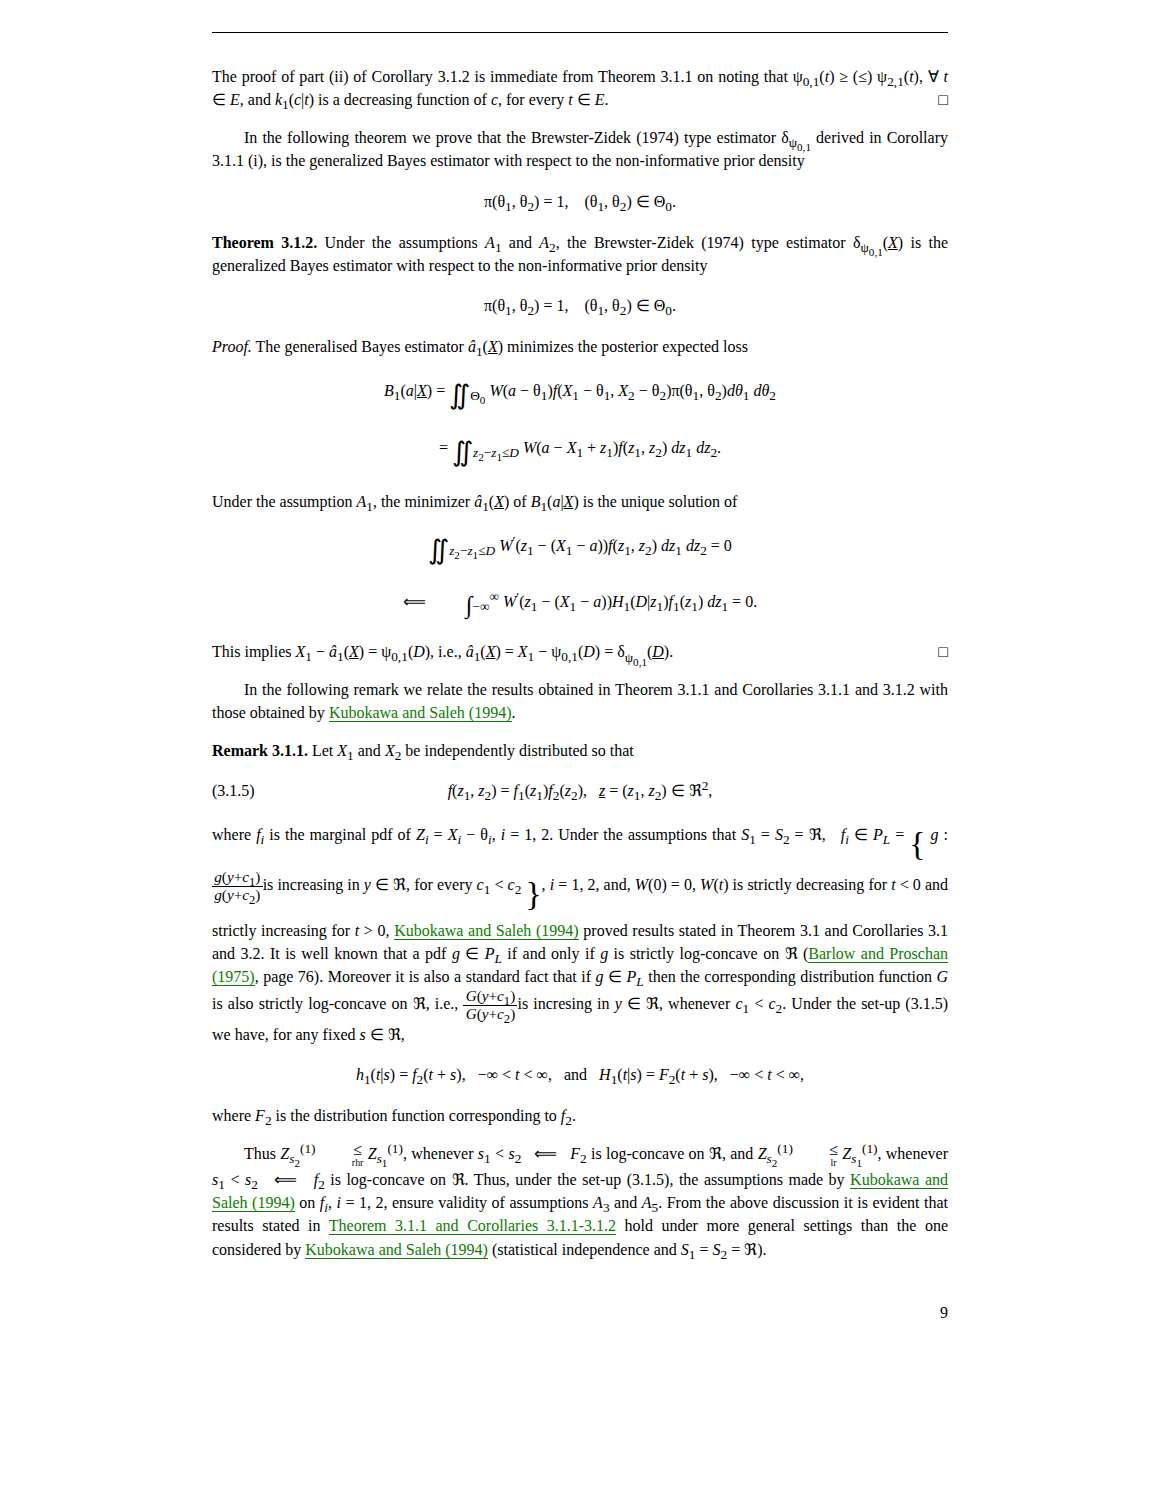The proof of part (ii) of Corollary 3.1.2 is immediate from Theorem 3.1.1 on noting that ψ0,1(t) ≥ (≤) ψ2,1(t), ∀ t ∈ E, and k1(c|t) is a decreasing function of c, for every t ∈ E. □
In the following theorem we prove that the Brewster-Zidek (1974) type estimator δψ0,1 derived in Corollary 3.1.1 (i), is the generalized Bayes estimator with respect to the non-informative prior density
π(θ1, θ2) = 1, (θ1, θ2) ∈ Θ0.
Theorem 3.1.2. Under the assumptions A1 and A2, the Brewster-Zidek (1974) type estimator δψ0,1(X) is the generalized Bayes estimator with respect to the non-informative prior density
π(θ1, θ2) = 1, (θ1, θ2) ∈ Θ0.
Proof. The generalised Bayes estimator â1(X) minimizes the posterior expected loss
B1(a|X) = ∬Θ0 W(a − θ1)f(X1 − θ1, X2 − θ2)π(θ1, θ2)dθ1 dθ2
= ∬z2−z1≤D W(a − X1 + z1)f(z1, z2) dz1 dz2.
Under the assumption A1, the minimizer â1(X) of B1(a|X) is the unique solution of
∬z2−z1≤D W′(z1 − (X1 − a))f(z1, z2) dz1 dz2 = 0
⟸ ∫−∞∞ W′(z1 − (X1 − a))H1(D|z1)f1(z1) dz1 = 0.
This implies X1 − â1(X) = ψ0,1(D), i.e., â1(X) = X1 − ψ0,1(D) = δψ0,1(D). □
In the following remark we relate the results obtained in Theorem 3.1.1 and Corollaries 3.1.1 and 3.1.2 with those obtained by Kubokawa and Saleh (1994).
Remark 3.1.1. Let X1 and X2 be independently distributed so that
(3.1.5) f(z1, z2) = f1(z1)f2(z2), z = (z1, z2) ∈ ℜ2,
where fi is the marginal pdf of Zi = Xi − θi, i = 1, 2. Under the assumptions that S1 = S2 = ℜ, fi ∈ PL = { g : g(y+c1) g(y+c2) is increasing in y ∈ ℜ, for every c1 < c2 }, i = 1, 2, and, W(0) = 0, W(t) is strictly decreasing for t < 0 and strictly increasing for t > 0, Kubokawa and Saleh (1994) proved results stated in Theorem 3.1 and Corollaries 3.1 and 3.2. It is well known that a pdf g ∈ PL if and only if g is strictly log-concave on ℜ (Barlow and Proschan (1975), page 76). Moreover it is also a standard fact that if g ∈ PL then the corresponding distribution function G is also strictly log-concave on ℜ, i.e., G(y+c1) G(y+c2) is incresing in y ∈ ℜ, whenever c1 < c2. Under the set-up (3.1.5) we have, for any fixed s ∈ ℜ,
h1(t|s) = f2(t + s), −∞ < t < ∞, and H1(t|s) = F2(t + s), −∞ < t < ∞,
where F2 is the distribution function corresponding to f2.
Thus Zs2(1) ≤rhr Zs1(1), whenever s1 < s2 ⟸ F2 is log-concave on ℜ, and Zs2(1) ≤lr Zs1(1), whenever s1 < s2 ⟸ f2 is log-concave on ℜ. Thus, under the set-up (3.1.5), the assumptions made by Kubokawa and Saleh (1994) on fi, i = 1, 2, ensure validity of assumptions A3 and A5. From the above discussion it is evident that results stated in Theorem 3.1.1 and Corollaries 3.1.1-3.1.2 hold under more general settings than the one considered by Kubokawa and Saleh (1994) (statistical independence and S1 = S2 = ℜ).
9